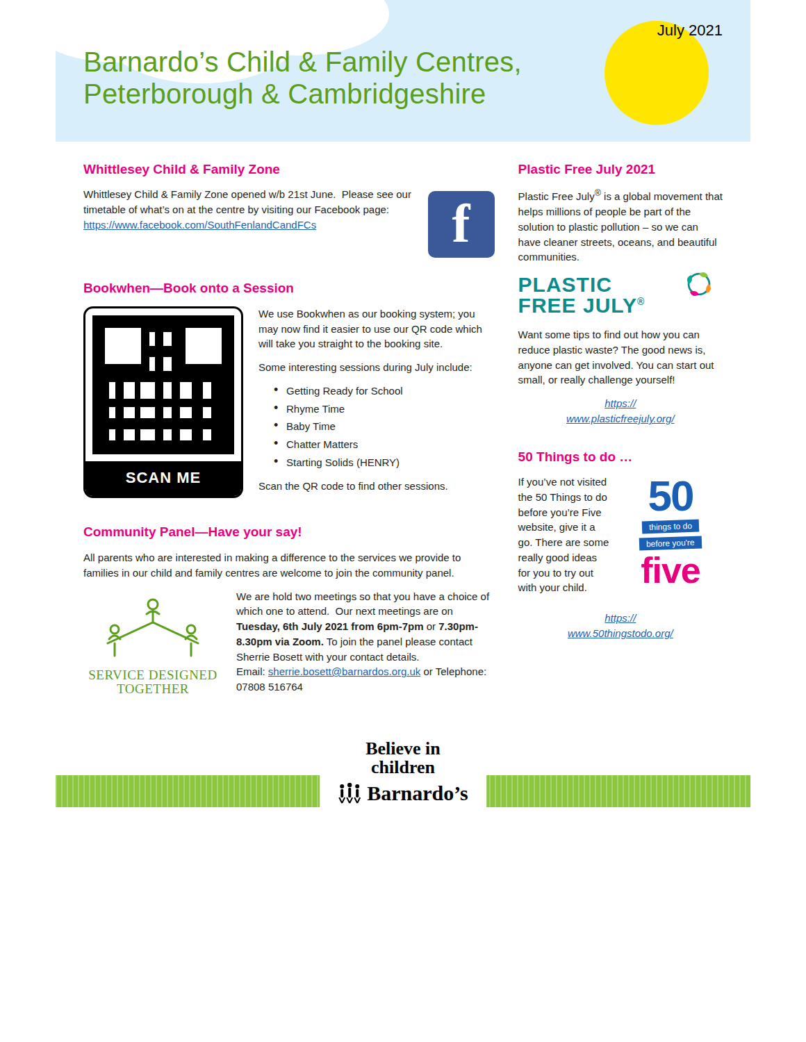July 2021
Barnardo’s Child & Family Centres,
Peterborough & Cambridgeshire
Whittlesey Child & Family Zone
Whittlesey Child & Family Zone opened w/b 21st June. Please see our timetable of what’s on at the centre by visiting our Facebook page: https://www.facebook.com/SouthFenlandCandFCs
Bookwhen—Book onto a Session
SCAN ME
We use Bookwhen as our booking system; you may now find it easier to use our QR code which will take you straight to the booking site.
Some interesting sessions during July include:
Getting Ready for School
Rhyme Time
Baby Time
Chatter Matters
Starting Solids (HENRY)
Scan the QR code to find other sessions.
Community Panel—Have your say!
All parents who are interested in making a difference to the services we provide to families in our child and family centres are welcome to join the community panel.
SERVICE DESIGNED
TOGETHER
We are hold two meetings so that you have a choice of which one to attend. Our next meetings are on Tuesday, 6th July 2021 from 6pm-7pm or 7.30pm-8.30pm via Zoom. To join the panel please contact Sherrie Bosett with your contact details.
Email: sherrie.bosett@barnardos.org.uk or Telephone: 07808 516764
Plastic Free July 2021
Plastic Free July® is a global movement that helps millions of people be part of the solution to plastic pollution – so we can have cleaner streets, oceans, and beautiful communities.
PLASTIC FREE JULY®
Want some tips to find out how you can reduce plastic waste? The good news is, anyone can get involved. You can start out small, or really challenge yourself!
https://
www.plasticfreejuly.org/
50 Things to do …
If you’ve not visited the 50 Things to do before you’re Five website, give it a go. There are some really good ideas for you to try out with your child.
50
things to do
before you're
five
https://
www.50thingstodo.org/
Believe in
children
Barnardo’s